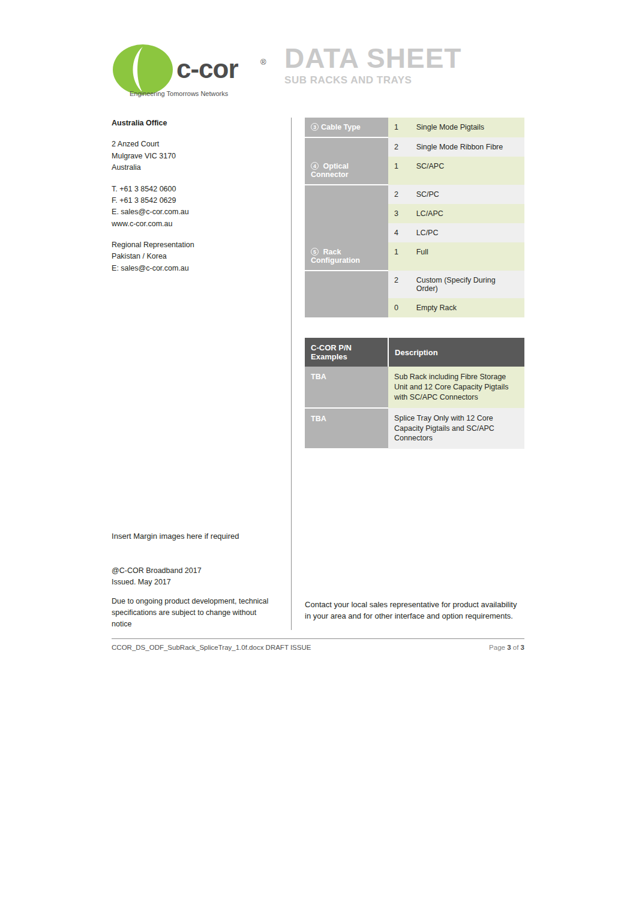c-cor ® Engineering Tomorrows Networks
DATA SHEET
SUB RACKS AND TRAYS
Australia Office
2 Anzed Court
Mulgrave VIC 3170
Australia
T. +61 3 8542 0600
F. +61 3 8542 0629
E. sales@c-cor.com.au
www.c-cor.com.au
Regional Representation
Pakistan / Korea
E: sales@c-cor.com.au
Insert Margin images here if required
@C-COR Broadband 2017
Issued. May 2017 Due to ongoing product development, technical specifications are subject to change without notice
| 3 Cable Type | 1 | Single Mode Pigtails |
| | 2 | Single Mode Ribbon Fibre |
| 4 Optical Connector | 1 | SC/APC |
| | 2 | SC/PC |
| | 3 | LC/APC |
| | 4 | LC/PC |
| 5 Rack Configuration | 1 | Full |
| | 2 | Custom (Specify During Order) |
| | 0 | Empty Rack |
| C-COR P/N Examples | Description |
| --- | --- |
| TBA | Sub Rack including Fibre Storage Unit and 12 Core Capacity Pigtails with SC/APC Connectors |
| TBA | Splice Tray Only with 12 Core Capacity Pigtails and SC/APC Connectors |
Contact your local sales representative for product availability in your area and for other interface and option requirements.
CCOR_DS_ODF_SubRack_SpliceTray_1.0f.docx DRAFT ISSUE Page 3 of 3